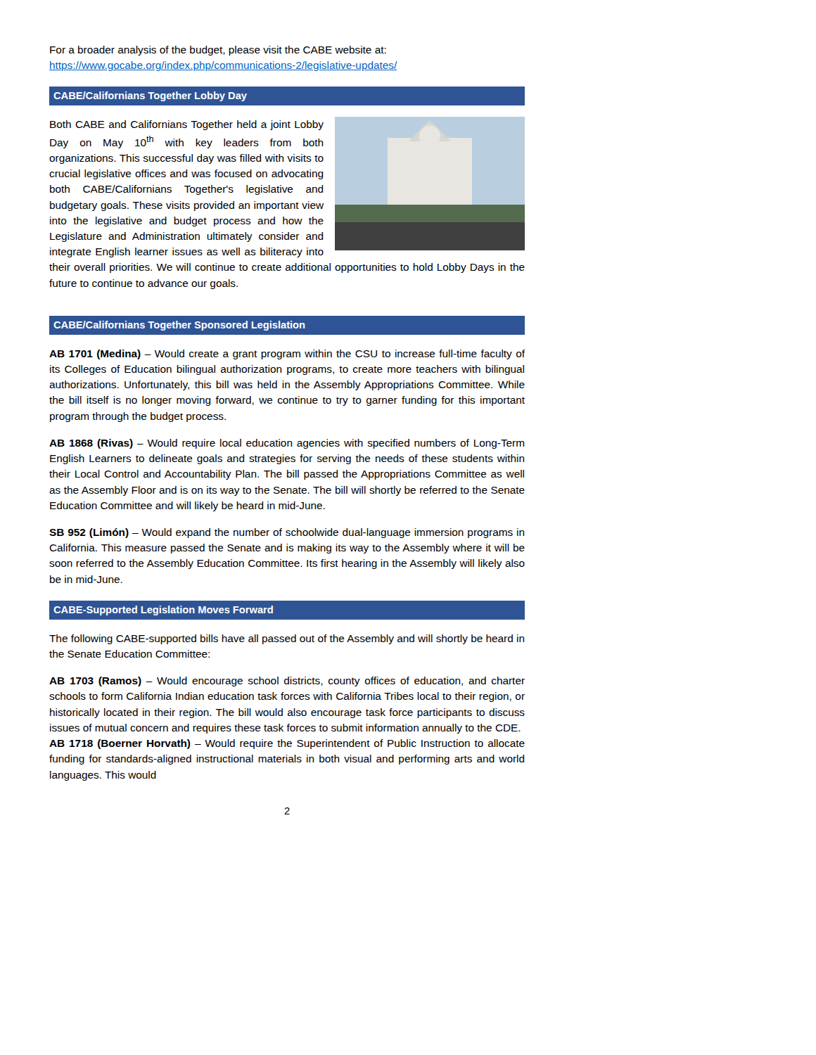For a broader analysis of the budget, please visit the CABE website at:
https://www.gocabe.org/index.php/communications-2/legislative-updates/
CABE/Californians Together Lobby Day
Both CABE and Californians Together held a joint Lobby Day on May 10th with key leaders from both organizations. This successful day was filled with visits to crucial legislative offices and was focused on advocating both CABE/Californians Together's legislative and budgetary goals. These visits provided an important view into the legislative and budget process and how the Legislature and Administration ultimately consider and integrate English learner issues as well as biliteracy into their overall priorities. We will continue to create additional opportunities to hold Lobby Days in the future to continue to advance our goals.
CABE/Californians Together Sponsored Legislation
AB 1701 (Medina) – Would create a grant program within the CSU to increase full-time faculty of its Colleges of Education bilingual authorization programs, to create more teachers with bilingual authorizations. Unfortunately, this bill was held in the Assembly Appropriations Committee. While the bill itself is no longer moving forward, we continue to try to garner funding for this important program through the budget process.
AB 1868 (Rivas) – Would require local education agencies with specified numbers of Long-Term English Learners to delineate goals and strategies for serving the needs of these students within their Local Control and Accountability Plan. The bill passed the Appropriations Committee as well as the Assembly Floor and is on its way to the Senate. The bill will shortly be referred to the Senate Education Committee and will likely be heard in mid-June.
SB 952 (Limón) – Would expand the number of schoolwide dual-language immersion programs in California. This measure passed the Senate and is making its way to the Assembly where it will be soon referred to the Assembly Education Committee. Its first hearing in the Assembly will likely also be in mid-June.
CABE-Supported Legislation Moves Forward
The following CABE-supported bills have all passed out of the Assembly and will shortly be heard in the Senate Education Committee:
AB 1703 (Ramos) – Would encourage school districts, county offices of education, and charter schools to form California Indian education task forces with California Tribes local to their region, or historically located in their region. The bill would also encourage task force participants to discuss issues of mutual concern and requires these task forces to submit information annually to the CDE.
AB 1718 (Boerner Horvath) – Would require the Superintendent of Public Instruction to allocate funding for standards-aligned instructional materials in both visual and performing arts and world languages. This would
2